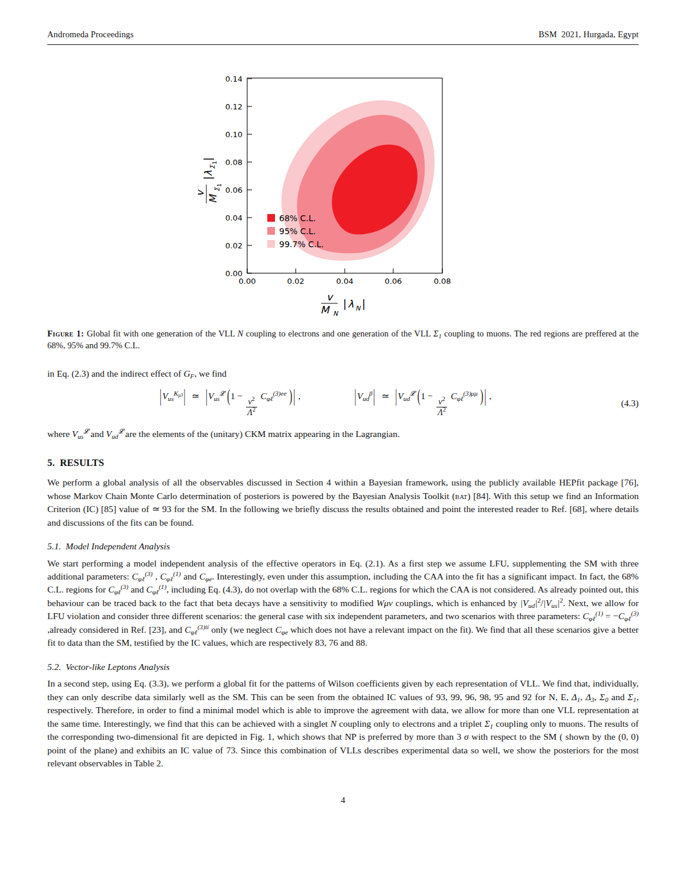Andromeda Proceedings
BSM 2021, Hurgada, Egypt
0.00 0.02 0.04 0.06 0.08 0.10 0.12 0.14 0.00 0.02 0.04 0.06 0.08 v M Σ 1 | λ Σ 1 | v M N | λ N | 68% C.L. 95% C.L. 99.7% C.L.
Figure 1: Global fit with one generation of the VLL N coupling to electrons and one generation of the VLL Σ1 coupling to muons. The red regions are preffered at the 68%, 95% and 99.7% C.L.
in Eq. (2.3) and the indirect effect of GF, we find
|VusKμ3| ≃ |Vus𝓛 (1 − v2 Λ2 Cφℓ(3)ee )| ,
|Vudβ| ≃ |Vud𝓛 (1 − v2 Λ2 Cφℓ(3)μμ )| ,
(4.3)
where Vus𝓛 and Vud𝓛 are the elements of the (unitary) CKM matrix appearing in the Lagrangian.
5. RESULTS
We perform a global analysis of all the observables discussed in Section 4 within a Bayesian framework, using the publicly available HEPfit package [76], whose Markov Chain Monte Carlo determination of posteriors is powered by the Bayesian Analysis Toolkit (bat) [84]. With this setup we find an Information Criterion (IC) [85] value of ≃ 93 for the SM. In the following we briefly discuss the results obtained and point the interested reader to Ref. [68], where details and discussions of the fits can be found.
5.1. Model Independent Analysis
We start performing a model independent analysis of the effective operators in Eq. (2.1). As a first step we assume LFU, supplementing the SM with three additional parameters: Cφℓ(3) , Cφℓ(1) and Cφe. Interestingly, even under this assumption, including the CAA into the fit has a significant impact. In fact, the 68% C.L. regions for Cφℓ(3) and Cφℓ(1), including Eq. (4.3), do not overlap with the 68% C.L. regions for which the CAA is not considered. As already pointed out, this behaviour can be traced back to the fact that beta decays have a sensitivity to modified Wμν couplings, which is enhanced by |Vud|2/|Vus|2. Next, we allow for LFU violation and consider three different scenarios: the general case with six independent parameters, and two scenarios with three parameters: Cφℓ(1) = −Cφℓ(3) ,already considered in Ref. [23], and Cφℓ(3)ii only (we neglect Cφe which does not have a relevant impact on the fit). We find that all these scenarios give a better fit to data than the SM, testified by the IC values, which are respectively 83, 76 and 88.
5.2. Vector-like Leptons Analysis
In a second step, using Eq. (3.3), we perform a global fit for the patterns of Wilson coefficients given by each representation of VLL. We find that, individually, they can only describe data similarly well as the SM. This can be seen from the obtained IC values of 93, 99, 96, 98, 95 and 92 for N, E, Δ1, Δ3, Σ0 and Σ1, respectively. Therefore, in order to find a minimal model which is able to improve the agreement with data, we allow for more than one VLL representation at the same time. Interestingly, we find that this can be achieved with a singlet N coupling only to electrons and a triplet Σ1 coupling only to muons. The results of the corresponding two-dimensional fit are depicted in Fig. 1, which shows that NP is preferred by more than 3 σ with respect to the SM ( shown by the (0, 0) point of the plane) and exhibits an IC value of 73. Since this combination of VLLs describes experimental data so well, we show the posteriors for the most relevant observables in Table 2.
4